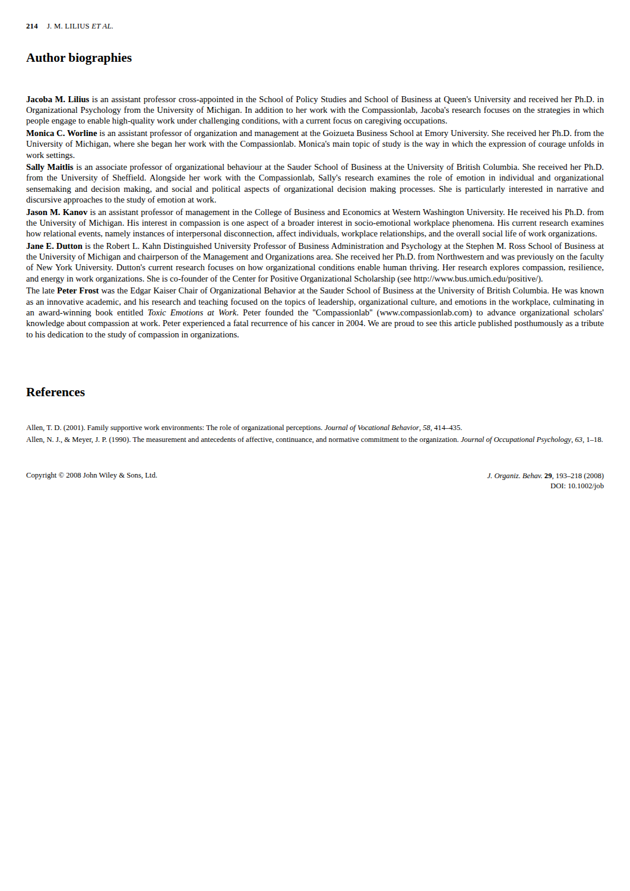214 J. M. LILIUS ET AL.
Author biographies
Jacoba M. Lilius is an assistant professor cross-appointed in the School of Policy Studies and School of Business at Queen's University and received her Ph.D. in Organizational Psychology from the University of Michigan. In addition to her work with the Compassionlab, Jacoba's research focuses on the strategies in which people engage to enable high-quality work under challenging conditions, with a current focus on caregiving occupations.
Monica C. Worline is an assistant professor of organization and management at the Goizueta Business School at Emory University. She received her Ph.D. from the University of Michigan, where she began her work with the Compassionlab. Monica's main topic of study is the way in which the expression of courage unfolds in work settings.
Sally Maitlis is an associate professor of organizational behaviour at the Sauder School of Business at the University of British Columbia. She received her Ph.D. from the University of Sheffield. Alongside her work with the Compassionlab, Sally's research examines the role of emotion in individual and organizational sensemaking and decision making, and social and political aspects of organizational decision making processes. She is particularly interested in narrative and discursive approaches to the study of emotion at work.
Jason M. Kanov is an assistant professor of management in the College of Business and Economics at Western Washington University. He received his Ph.D. from the University of Michigan. His interest in compassion is one aspect of a broader interest in socio-emotional workplace phenomena. His current research examines how relational events, namely instances of interpersonal disconnection, affect individuals, workplace relationships, and the overall social life of work organizations.
Jane E. Dutton is the Robert L. Kahn Distinguished University Professor of Business Administration and Psychology at the Stephen M. Ross School of Business at the University of Michigan and chairperson of the Management and Organizations area. She received her Ph.D. from Northwestern and was previously on the faculty of New York University. Dutton's current research focuses on how organizational conditions enable human thriving. Her research explores compassion, resilience, and energy in work organizations. She is co-founder of the Center for Positive Organizational Scholarship (see http://www.bus.umich.edu/positive/).
The late Peter Frost was the Edgar Kaiser Chair of Organizational Behavior at the Sauder School of Business at the University of British Columbia. He was known as an innovative academic, and his research and teaching focused on the topics of leadership, organizational culture, and emotions in the workplace, culminating in an award-winning book entitled Toxic Emotions at Work. Peter founded the ''Compassionlab'' (www.compassionlab.com) to advance organizational scholars' knowledge about compassion at work. Peter experienced a fatal recurrence of his cancer in 2004. We are proud to see this article published posthumously as a tribute to his dedication to the study of compassion in organizations.
References
Allen, T. D. (2001). Family supportive work environments: The role of organizational perceptions. Journal of Vocational Behavior, 58, 414–435.
Allen, N. J., & Meyer, J. P. (1990). The measurement and antecedents of affective, continuance, and normative commitment to the organization. Journal of Occupational Psychology, 63, 1–18.
Copyright © 2008 John Wiley & Sons, Ltd.
J. Organiz. Behav. 29, 193–218 (2008)
DOI: 10.1002/job